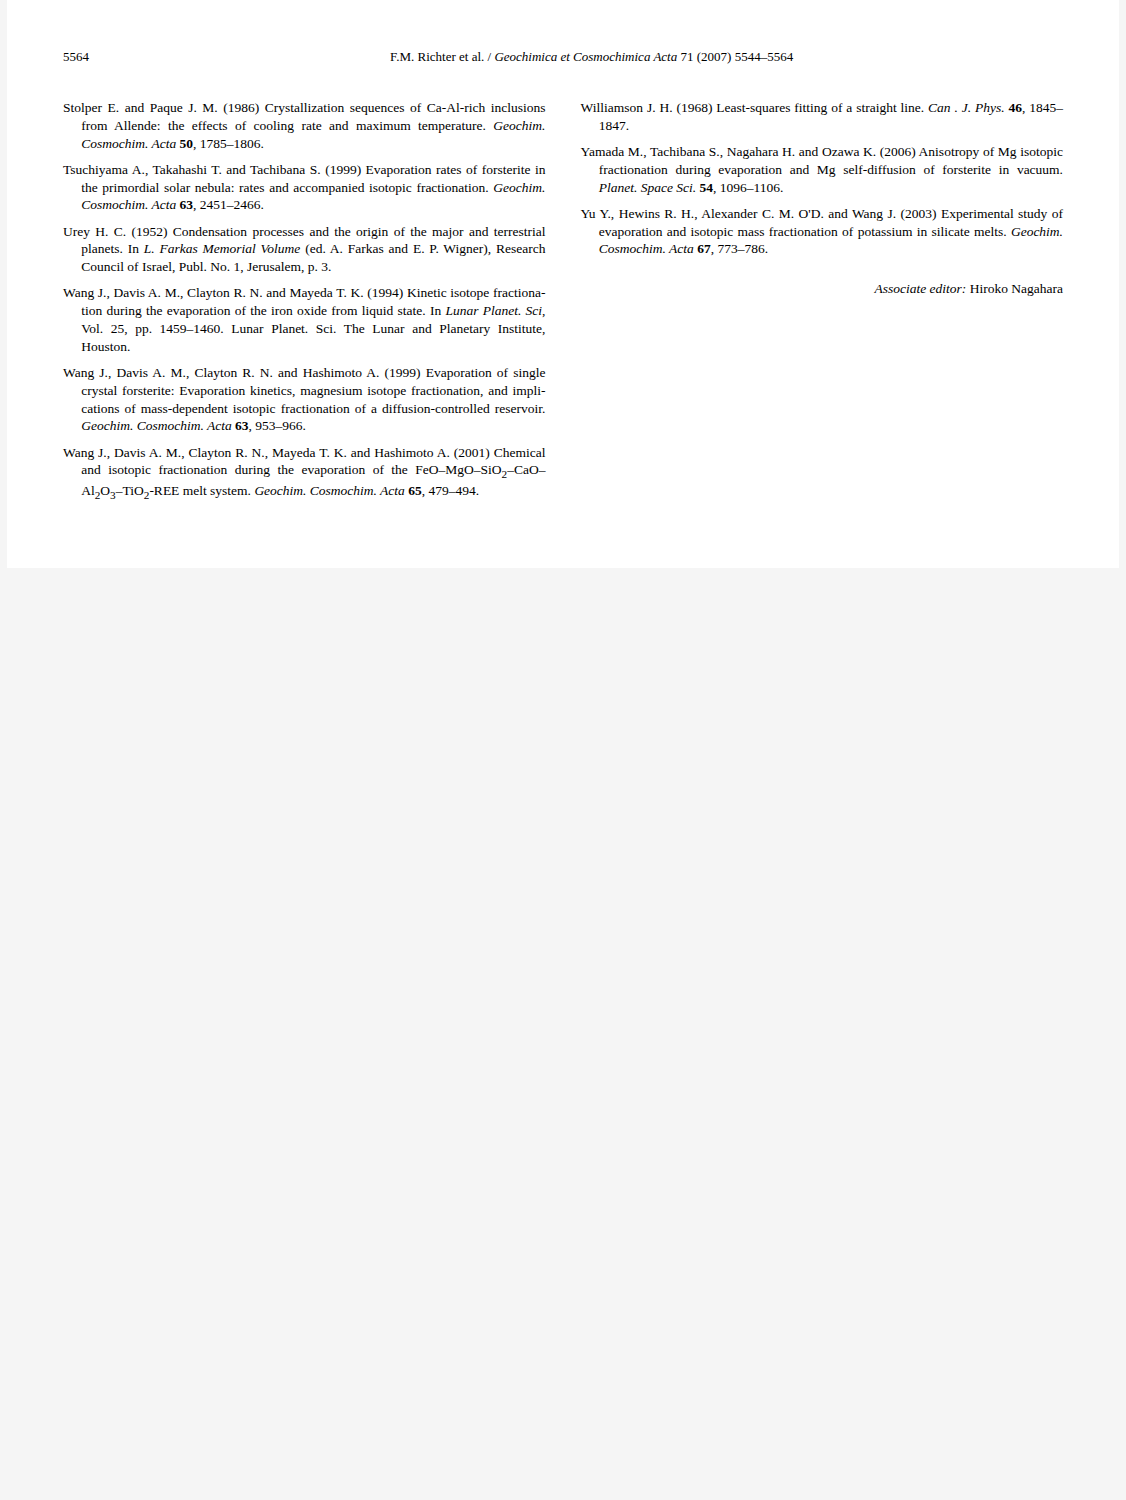5564 F.M. Richter et al. / Geochimica et Cosmochimica Acta 71 (2007) 5544–5564
Stolper E. and Paque J. M. (1986) Crystallization sequences of Ca-Al-rich inclusions from Allende: the effects of cooling rate and maximum temperature. Geochim. Cosmochim. Acta 50, 1785–1806.
Tsuchiyama A., Takahashi T. and Tachibana S. (1999) Evaporation rates of forsterite in the primordial solar nebula: rates and accompanied isotopic fractionation. Geochim. Cosmochim. Acta 63, 2451–2466.
Urey H. C. (1952) Condensation processes and the origin of the major and terrestrial planets. In L. Farkas Memorial Volume (ed. A. Farkas and E. P. Wigner), Research Council of Israel, Publ. No. 1, Jerusalem, p. 3.
Wang J., Davis A. M., Clayton R. N. and Mayeda T. K. (1994) Kinetic isotope fractionation during the evaporation of the iron oxide from liquid state. In Lunar Planet. Sci, Vol. 25, pp. 1459–1460. Lunar Planet. Sci. The Lunar and Planetary Institute, Houston.
Wang J., Davis A. M., Clayton R. N. and Hashimoto A. (1999) Evaporation of single crystal forsterite: Evaporation kinetics, magnesium isotope fractionation, and implications of mass-dependent isotopic fractionation of a diffusion-controlled reservoir. Geochim. Cosmochim. Acta 63, 953–966.
Wang J., Davis A. M., Clayton R. N., Mayeda T. K. and Hashimoto A. (2001) Chemical and isotopic fractionation during the evaporation of the FeO–MgO–SiO2–CaO–Al2O3–TiO2-REE melt system. Geochim. Cosmochim. Acta 65, 479–494.
Williamson J. H. (1968) Least-squares fitting of a straight line. Can . J. Phys. 46, 1845–1847.
Yamada M., Tachibana S., Nagahara H. and Ozawa K. (2006) Anisotropy of Mg isotopic fractionation during evaporation and Mg self-diffusion of forsterite in vacuum. Planet. Space Sci. 54, 1096–1106.
Yu Y., Hewins R. H., Alexander C. M. O'D. and Wang J. (2003) Experimental study of evaporation and isotopic mass fractionation of potassium in silicate melts. Geochim. Cosmochim. Acta 67, 773–786.
Associate editor: Hiroko Nagahara